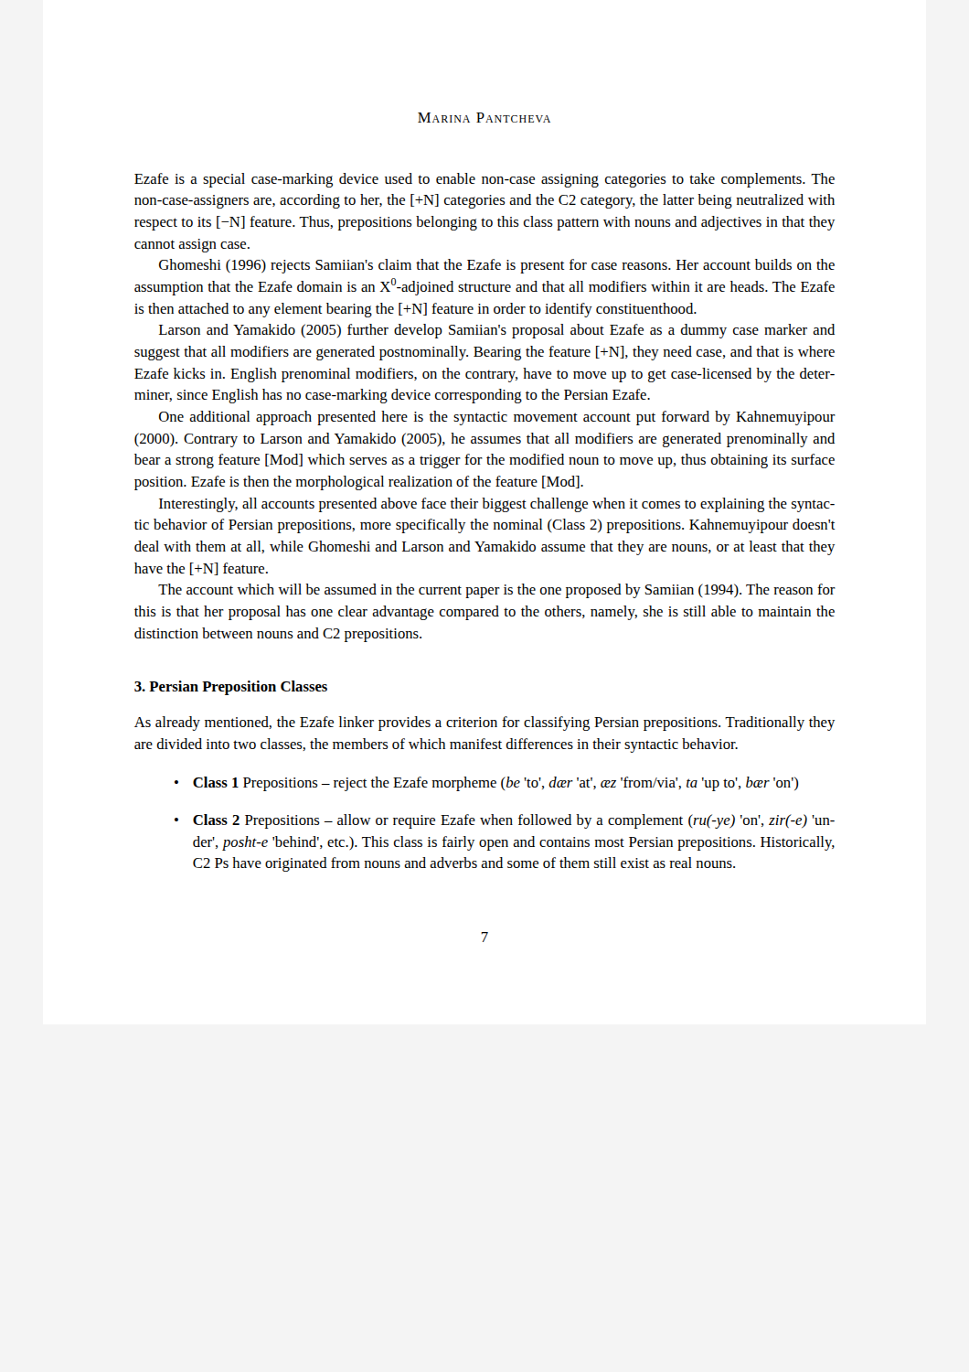Marina Pantcheva
Ezafe is a special case-marking device used to enable non-case assigning categories to take complements. The non-case-assigners are, according to her, the [+N] categories and the C2 category, the latter being neutralized with respect to its [−N] feature. Thus, prepositions belonging to this class pattern with nouns and adjectives in that they cannot assign case.
Ghomeshi (1996) rejects Samiian's claim that the Ezafe is present for case reasons. Her account builds on the assumption that the Ezafe domain is an X0-adjoined structure and that all modifiers within it are heads. The Ezafe is then attached to any element bearing the [+N] feature in order to identify constituenthood.
Larson and Yamakido (2005) further develop Samiian's proposal about Ezafe as a dummy case marker and suggest that all modifiers are generated postnominally. Bearing the feature [+N], they need case, and that is where Ezafe kicks in. English prenominal modifiers, on the contrary, have to move up to get case-licensed by the determiner, since English has no case-marking device corresponding to the Persian Ezafe.
One additional approach presented here is the syntactic movement account put forward by Kahnemuyipour (2000). Contrary to Larson and Yamakido (2005), he assumes that all modifiers are generated prenominally and bear a strong feature [Mod] which serves as a trigger for the modified noun to move up, thus obtaining its surface position. Ezafe is then the morphological realization of the feature [Mod].
Interestingly, all accounts presented above face their biggest challenge when it comes to explaining the syntactic behavior of Persian prepositions, more specifically the nominal (Class 2) prepositions. Kahnemuyipour doesn't deal with them at all, while Ghomeshi and Larson and Yamakido assume that they are nouns, or at least that they have the [+N] feature.
The account which will be assumed in the current paper is the one proposed by Samiian (1994). The reason for this is that her proposal has one clear advantage compared to the others, namely, she is still able to maintain the distinction between nouns and C2 prepositions.
3. Persian Preposition Classes
As already mentioned, the Ezafe linker provides a criterion for classifying Persian prepositions. Traditionally they are divided into two classes, the members of which manifest differences in their syntactic behavior.
Class 1 Prepositions – reject the Ezafe morpheme (be 'to', dær 'at', æz 'from/via', ta 'up to', bær 'on')
Class 2 Prepositions – allow or require Ezafe when followed by a complement (ru(-ye) 'on', zir(-e) 'under', posht-e 'behind', etc.). This class is fairly open and contains most Persian prepositions. Historically, C2 Ps have originated from nouns and adverbs and some of them still exist as real nouns.
7